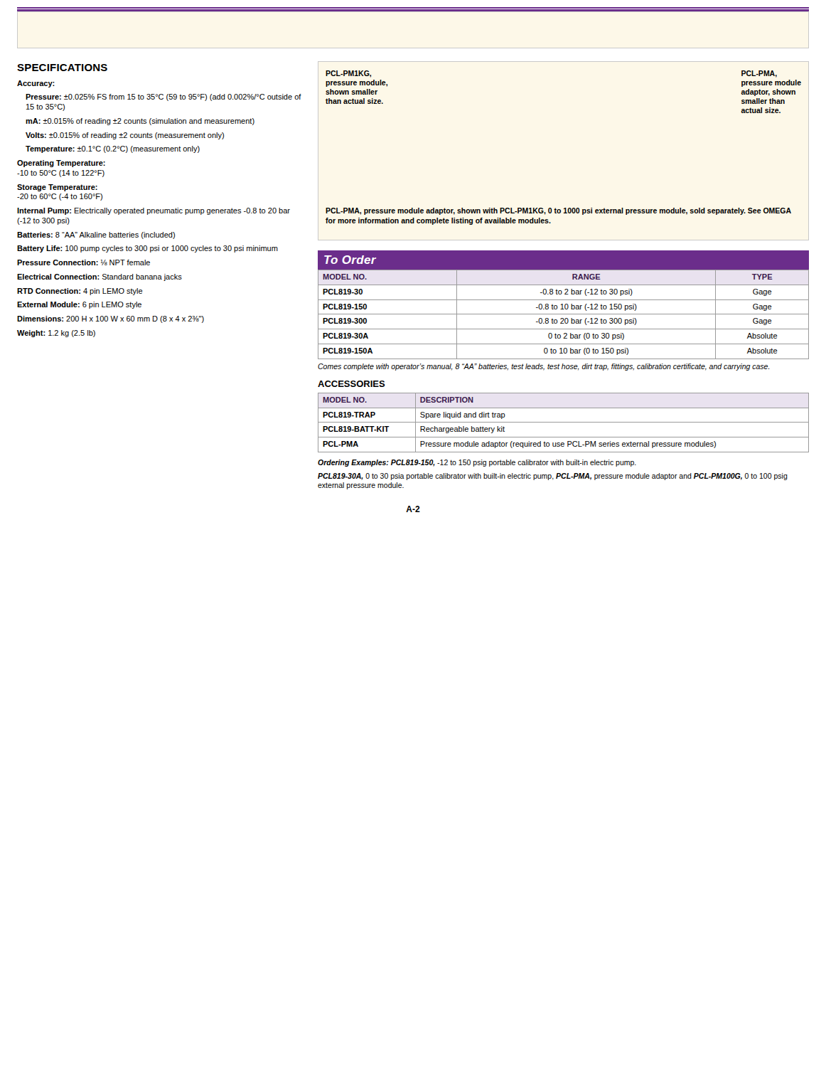SPECIFICATIONS
Accuracy:
Pressure: ±0.025% FS from 15 to 35°C (59 to 95°F) (add 0.002%/°C outside of 15 to 35°C)
mA: ±0.015% of reading ±2 counts (simulation and measurement)
Volts: ±0.015% of reading ±2 counts (measurement only)
Temperature: ±0.1°C (0.2°C) (measurement only)
Operating Temperature:
-10 to 50°C (14 to 122°F)
Storage Temperature:
-20 to 60°C (-4 to 160°F)
Internal Pump: Electrically operated pneumatic pump generates -0.8 to 20 bar (-12 to 300 psi)
Batteries: 8 “AA” Alkaline batteries (included)
Battery Life: 100 pump cycles to 300 psi or 1000 cycles to 30 psi minimum
Pressure Connection: ⅛ NPT female
Electrical Connection: Standard banana jacks
RTD Connection: 4 pin LEMO style
External Module: 6 pin LEMO style
Dimensions: 200 H x 100 W x 60 mm D (8 x 4 x 2⅜")
Weight: 1.2 kg (2.5 lb)
PCL-PM1KG,
pressure module,
shown smaller
than actual size.
PCL-PMA,
pressure module
adaptor, shown
smaller than
actual size.
PCL-PMA, pressure module adaptor, shown with PCL-PM1KG, 0 to 1000 psi external pressure module, sold separately. See OMEGA for more information and complete listing of available modules.
To Order
| MODEL NO. | RANGE | TYPE |
| --- | --- | --- |
| PCL819-30 | -0.8 to 2 bar (-12 to 30 psi) | Gage |
| PCL819-150 | -0.8 to 10 bar (-12 to 150 psi) | Gage |
| PCL819-300 | -0.8 to 20 bar (-12 to 300 psi) | Gage |
| PCL819-30A | 0 to 2 bar (0 to 30 psi) | Absolute |
| PCL819-150A | 0 to 10 bar (0 to 150 psi) | Absolute |
Comes complete with operator’s manual, 8 “AA” batteries, test leads, test hose, dirt trap, fittings, calibration certificate, and carrying case.
ACCESSORIES
| MODEL NO. | DESCRIPTION |
| --- | --- |
| PCL819-TRAP | Spare liquid and dirt trap |
| PCL819-BATT-KIT | Rechargeable battery kit |
| PCL-PMA | Pressure module adaptor (required to use PCL-PM series external pressure modules) |
Ordering Examples: PCL819-150, -12 to 150 psig portable calibrator with built-in electric pump.
PCL819-30A, 0 to 30 psia portable calibrator with built-in electric pump, PCL-PMA, pressure module adaptor and PCL-PM100G, 0 to 100 psig external pressure module.
A-2